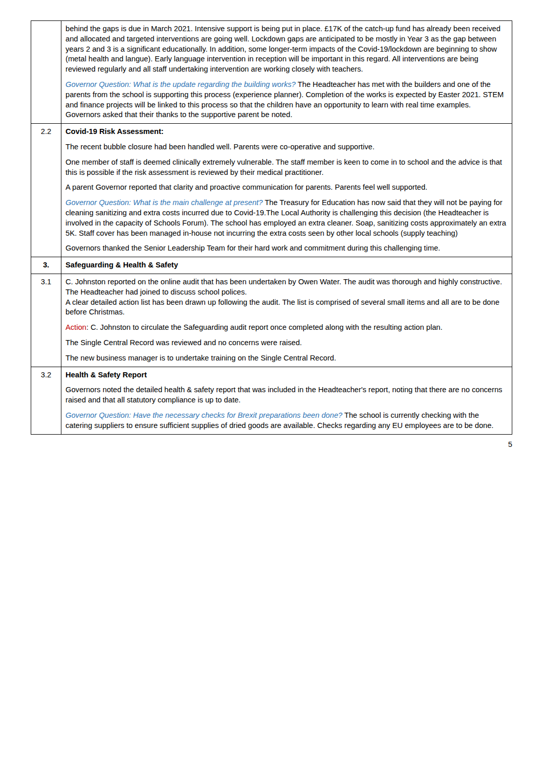| | behind the gaps is due in March 2021. Intensive support is being put in place. £17K of the catch-up fund has already been received and allocated and targeted interventions are going well. Lockdown gaps are anticipated to be mostly in Year 3 as the gap between years 2 and 3 is a significant educationally. In addition, some longer-term impacts of the Covid-19/lockdown are beginning to show (metal health and langue). Early language intervention in reception will be important in this regard. All interventions are being reviewed regularly and all staff undertaking intervention are working closely with teachers. Governor Question: What is the update regarding the building works? The Headteacher has met with the builders and one of the parents from the school is supporting this process (experience planner). Completion of the works is expected by Easter 2021. STEM and finance projects will be linked to this process so that the children have an opportunity to learn with real time examples. Governors asked that their thanks to the supportive parent be noted. |
| 2.2 | Covid-19 Risk Assessment: The recent bubble closure had been handled well. Parents were co-operative and supportive. One member of staff is deemed clinically extremely vulnerable. The staff member is keen to come in to school and the advice is that this is possible if the risk assessment is reviewed by their medical practitioner. A parent Governor reported that clarity and proactive communication for parents. Parents feel well supported. Governor Question: What is the main challenge at present? The Treasury for Education has now said that they will not be paying for cleaning sanitizing and extra costs incurred due to Covid-19.The Local Authority is challenging this decision (the Headteacher is involved in the capacity of Schools Forum). The school has employed an extra cleaner. Soap, sanitizing costs approximately an extra 5K. Staff cover has been managed in-house not incurring the extra costs seen by other local schools (supply teaching) Governors thanked the Senior Leadership Team for their hard work and commitment during this challenging time. |
| 3. | Safeguarding & Health & Safety |
| 3.1 | C. Johnston reported on the online audit that has been undertaken by Owen Water. The audit was thorough and highly constructive. The Headteacher had joined to discuss school polices. A clear detailed action list has been drawn up following the audit. The list is comprised of several small items and all are to be done before Christmas. Action : C. Johnston to circulate the Safeguarding audit report once completed along with the resulting action plan. The Single Central Record was reviewed and no concerns were raised. The new business manager is to undertake training on the Single Central Record. |
| 3.2 | Health & Safety Report Governors noted the detailed health & safety report that was included in the Headteacher's report, noting that there are no concerns raised and that all statutory compliance is up to date. Governor Question: Have the necessary checks for Brexit preparations been done? The school is currently checking with the catering suppliers to ensure sufficient supplies of dried goods are available. Checks regarding any EU employees are to be done. |
5